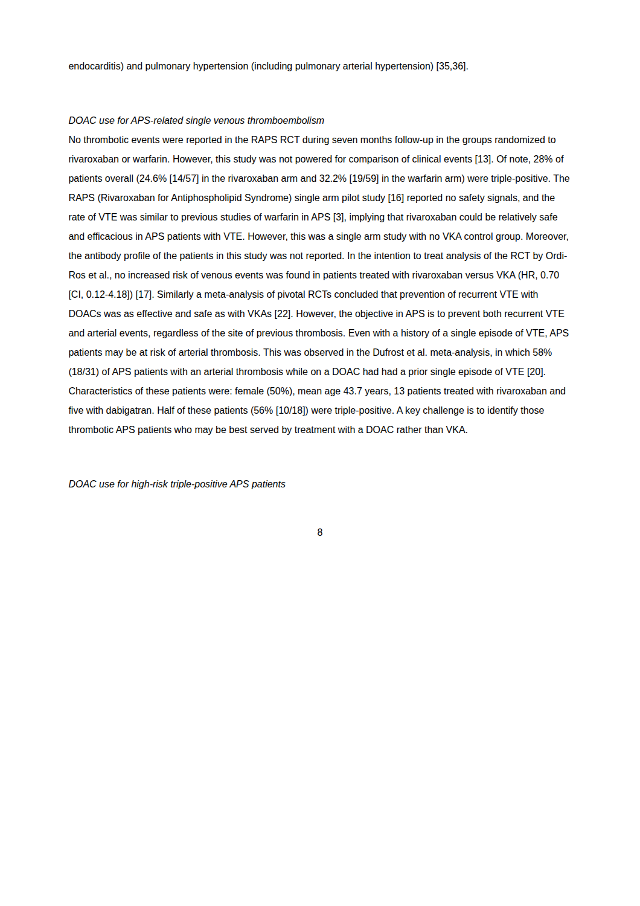endocarditis) and pulmonary hypertension (including pulmonary arterial hypertension) [35,36].
DOAC use for APS-related single venous thromboembolism
No thrombotic events were reported in the RAPS RCT during seven months follow-up in the groups randomized to rivaroxaban or warfarin. However, this study was not powered for comparison of clinical events [13]. Of note, 28% of patients overall (24.6% [14/57] in the rivaroxaban arm and 32.2% [19/59] in the warfarin arm) were triple-positive. The RAPS (Rivaroxaban for Antiphospholipid Syndrome) single arm pilot study [16] reported no safety signals, and the rate of VTE was similar to previous studies of warfarin in APS [3], implying that rivaroxaban could be relatively safe and efficacious in APS patients with VTE. However, this was a single arm study with no VKA control group. Moreover, the antibody profile of the patients in this study was not reported. In the intention to treat analysis of the RCT by Ordi-Ros et al., no increased risk of venous events was found in patients treated with rivaroxaban versus VKA (HR, 0.70 [CI, 0.12-4.18]) [17]. Similarly a meta-analysis of pivotal RCTs concluded that prevention of recurrent VTE with DOACs was as effective and safe as with VKAs [22]. However, the objective in APS is to prevent both recurrent VTE and arterial events, regardless of the site of previous thrombosis. Even with a history of a single episode of VTE, APS patients may be at risk of arterial thrombosis. This was observed in the Dufrost et al. meta-analysis, in which 58% (18/31) of APS patients with an arterial thrombosis while on a DOAC had had a prior single episode of VTE [20]. Characteristics of these patients were: female (50%), mean age 43.7 years, 13 patients treated with rivaroxaban and five with dabigatran. Half of these patients (56% [10/18]) were triple-positive. A key challenge is to identify those thrombotic APS patients who may be best served by treatment with a DOAC rather than VKA.
DOAC use for high-risk triple-positive APS patients
8